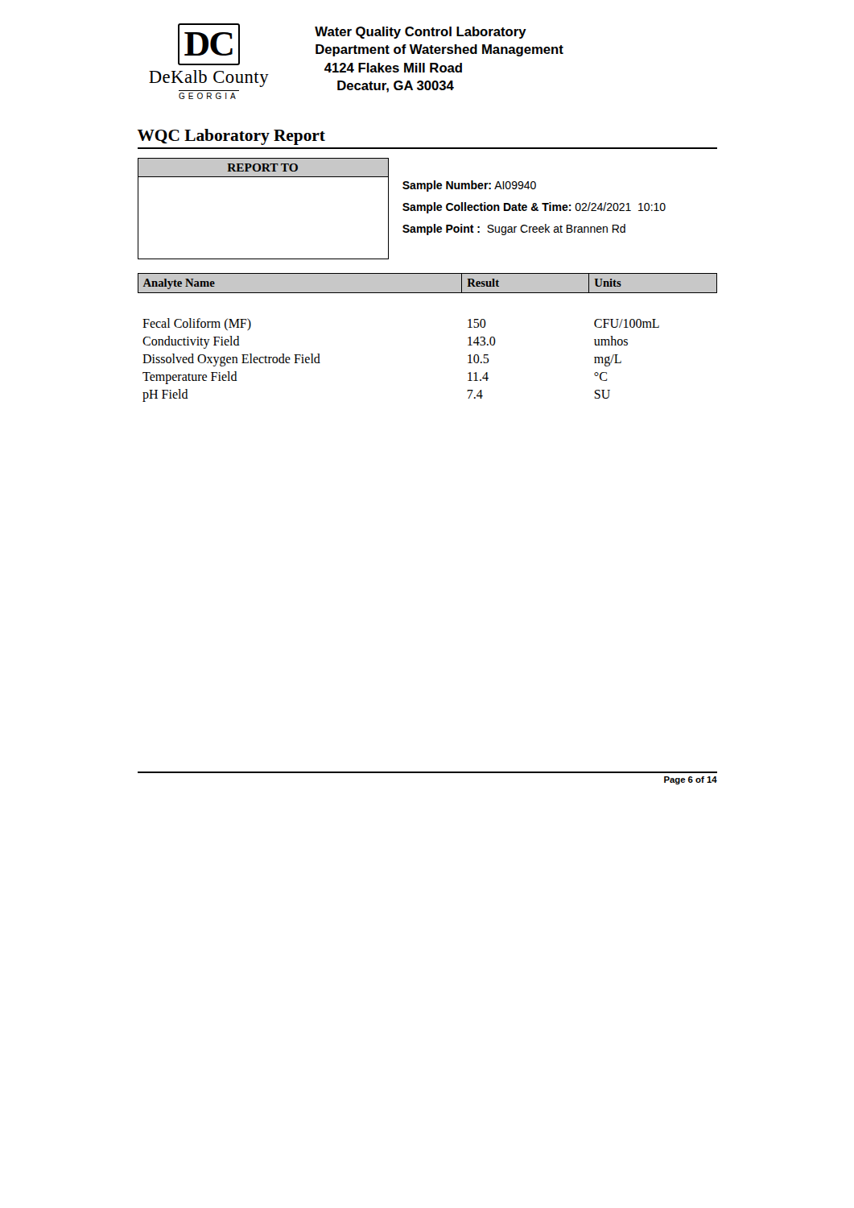DC
DeKalb County
GEORGIA
Water Quality Control Laboratory
Department of Watershed Management
4124 Flakes Mill Road
Decatur, GA 30034
WQC Laboratory Report
REPORT TO
Sample Number: AI09940
Sample Collection Date & Time: 02/24/2021 10:10
Sample Point : Sugar Creek at Brannen Rd
| Analyte Name | Result | Units |
| --- | --- | --- |
| Fecal Coliform (MF) | 150 | CFU/100mL |
| Conductivity Field | 143.0 | umhos |
| Dissolved Oxygen Electrode Field | 10.5 | mg/L |
| Temperature Field | 11.4 | °C |
| pH Field | 7.4 | SU |
Page 6 of 14